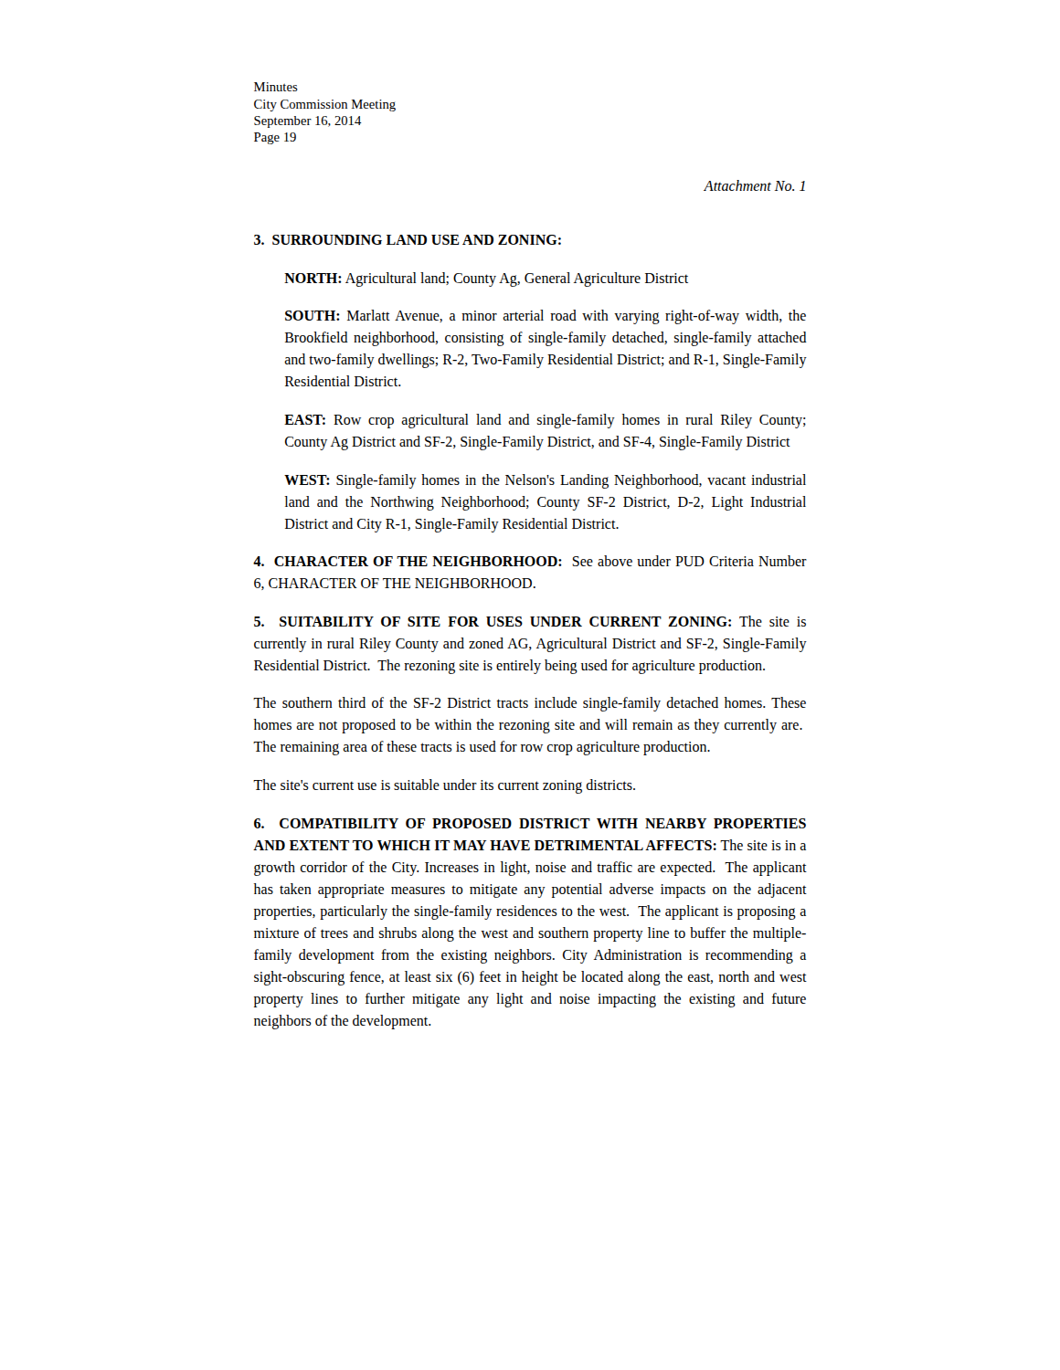Minutes
City Commission Meeting
September 16, 2014
Page 19
Attachment No. 1
3. SURROUNDING LAND USE AND ZONING:
NORTH: Agricultural land; County Ag, General Agriculture District
SOUTH: Marlatt Avenue, a minor arterial road with varying right-of-way width, the Brookfield neighborhood, consisting of single-family detached, single-family attached and two-family dwellings; R-2, Two-Family Residential District; and R-1, Single-Family Residential District.
EAST: Row crop agricultural land and single-family homes in rural Riley County; County Ag District and SF-2, Single-Family District, and SF-4, Single-Family District
WEST: Single-family homes in the Nelson's Landing Neighborhood, vacant industrial land and the Northwing Neighborhood; County SF-2 District, D-2, Light Industrial District and City R-1, Single-Family Residential District.
4. CHARACTER OF THE NEIGHBORHOOD: See above under PUD Criteria Number 6, CHARACTER OF THE NEIGHBORHOOD.
5. SUITABILITY OF SITE FOR USES UNDER CURRENT ZONING: The site is currently in rural Riley County and zoned AG, Agricultural District and SF-2, Single-Family Residential District. The rezoning site is entirely being used for agriculture production.
The southern third of the SF-2 District tracts include single-family detached homes. These homes are not proposed to be within the rezoning site and will remain as they currently are. The remaining area of these tracts is used for row crop agriculture production.
The site's current use is suitable under its current zoning districts.
6. COMPATIBILITY OF PROPOSED DISTRICT WITH NEARBY PROPERTIES AND EXTENT TO WHICH IT MAY HAVE DETRIMENTAL AFFECTS: The site is in a growth corridor of the City. Increases in light, noise and traffic are expected. The applicant has taken appropriate measures to mitigate any potential adverse impacts on the adjacent properties, particularly the single-family residences to the west. The applicant is proposing a mixture of trees and shrubs along the west and southern property line to buffer the multiple-family development from the existing neighbors. City Administration is recommending a sight-obscuring fence, at least six (6) feet in height be located along the east, north and west property lines to further mitigate any light and noise impacting the existing and future neighbors of the development.